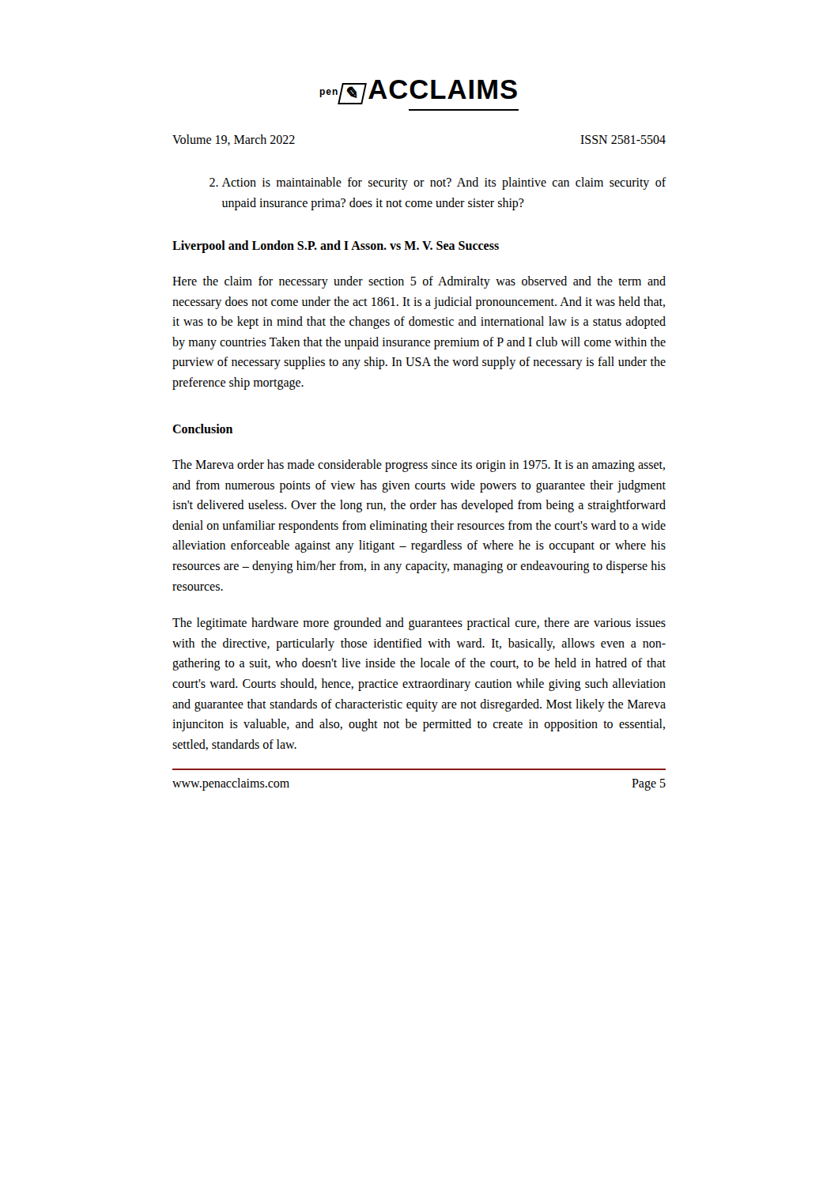pen✎ACCLAIMS
Volume 19, March 2022 ISSN 2581-5504
Action is maintainable for security or not? And its plaintive can claim security of unpaid insurance prima? does it not come under sister ship?
Liverpool and London S.P. and I Asson. vs M. V. Sea Success
Here the claim for necessary under section 5 of Admiralty was observed and the term and necessary does not come under the act 1861. It is a judicial pronouncement. And it was held that, it was to be kept in mind that the changes of domestic and international law is a status adopted by many countries Taken that the unpaid insurance premium of P and I club will come within the purview of necessary supplies to any ship. In USA the word supply of necessary is fall under the preference ship mortgage.
Conclusion
The Mareva order has made considerable progress since its origin in 1975. It is an amazing asset, and from numerous points of view has given courts wide powers to guarantee their judgment isn't delivered useless. Over the long run, the order has developed from being a straightforward denial on unfamiliar respondents from eliminating their resources from the court's ward to a wide alleviation enforceable against any litigant – regardless of where he is occupant or where his resources are – denying him/her from, in any capacity, managing or endeavouring to disperse his resources.
The legitimate hardware more grounded and guarantees practical cure, there are various issues with the directive, particularly those identified with ward. It, basically, allows even a non-gathering to a suit, who doesn't live inside the locale of the court, to be held in hatred of that court's ward. Courts should, hence, practice extraordinary caution while giving such alleviation and guarantee that standards of characteristic equity are not disregarded. Most likely the Mareva injunciton is valuable, and also, ought not be permitted to create in opposition to essential, settled, standards of law.
www.penacclaims.com Page 5